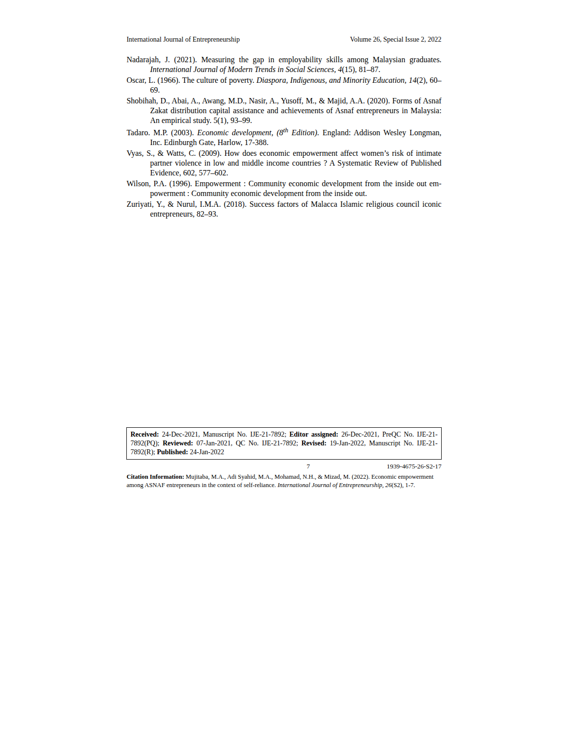International Journal of Entrepreneurship
Volume 26, Special Issue 2, 2022
Nadarajah, J. (2021). Measuring the gap in employability skills among Malaysian graduates. International Journal of Modern Trends in Social Sciences, 4(15), 81–87.
Oscar, L. (1966). The culture of poverty. Diaspora, Indigenous, and Minority Education, 14(2), 60–69.
Shobihah, D., Abai, A., Awang, M.D., Nasir, A., Yusoff, M., & Majid, A.A. (2020). Forms of Asnaf Zakat distribution capital assistance and achievements of Asnaf entrepreneurs in Malaysia: An empirical study. 5(1), 93–99.
Tadaro. M.P. (2003). Economic development, (8th Edition). England: Addison Wesley Longman, Inc. Edinburgh Gate, Harlow, 17-388.
Vyas, S., & Watts, C. (2009). How does economic empowerment affect women’s risk of intimate partner violence in low and middle income countries ? A Systematic Review of Published Evidence, 602, 577–602.
Wilson, P.A. (1996). Empowerment : Community economic development from the inside out empowerment : Community economic development from the inside out.
Zuriyati, Y., & Nurul, I.M.A. (2018). Success factors of Malacca Islamic religious council iconic entrepreneurs, 82–93.
Received: 24-Dec-2021, Manuscript No. IJE-21-7892; Editor assigned: 26-Dec-2021, PreQC No. IJE-21-7892(PQ); Reviewed: 07-Jan-2021, QC No. IJE-21-7892; Revised: 19-Jan-2022, Manuscript No. IJE-21-7892(R); Published: 24-Jan-2022
7
1939-4675-26-S2-17
Citation Information: Mujitaba, M.A., Adi Syahid, M.A., Mohamad, N.H., & Mizad, M. (2022). Economic empowerment among ASNAF entrepreneurs in the context of self-reliance. International Journal of Entrepreneurship, 26(S2), 1-7.